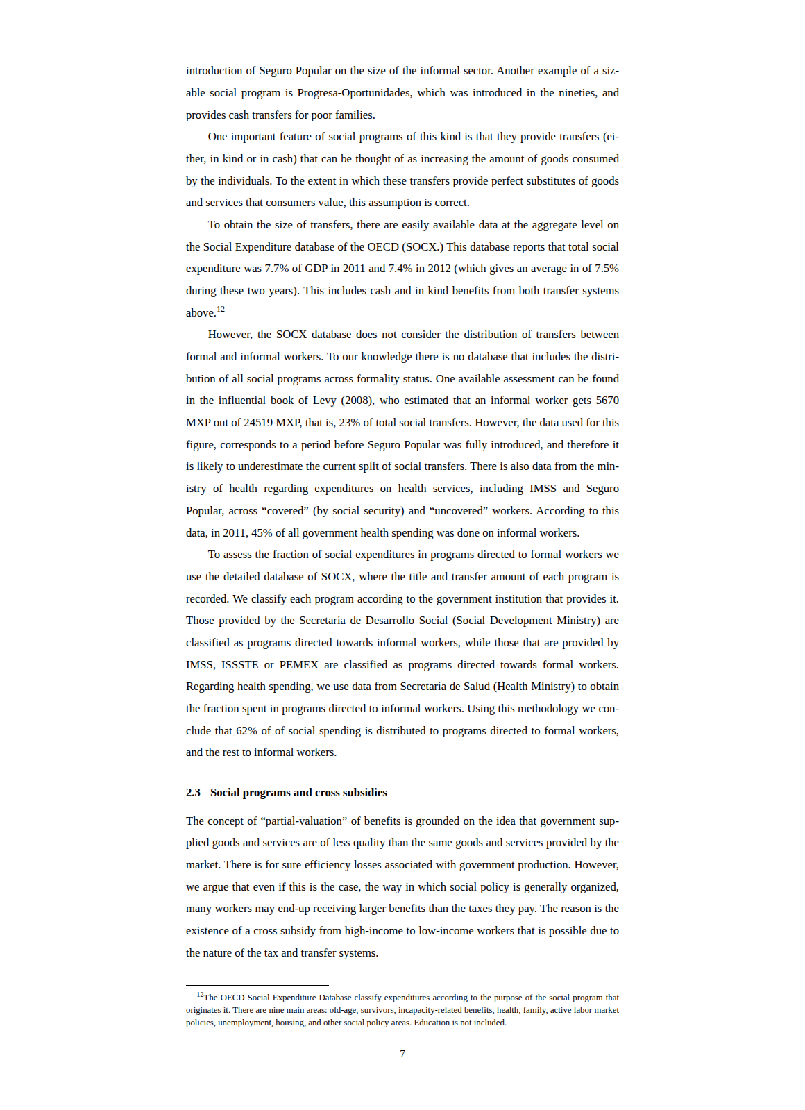introduction of Seguro Popular on the size of the informal sector. Another example of a sizable social program is Progresa-Oportunidades, which was introduced in the nineties, and provides cash transfers for poor families.
One important feature of social programs of this kind is that they provide transfers (either, in kind or in cash) that can be thought of as increasing the amount of goods consumed by the individuals. To the extent in which these transfers provide perfect substitutes of goods and services that consumers value, this assumption is correct.
To obtain the size of transfers, there are easily available data at the aggregate level on the Social Expenditure database of the OECD (SOCX.) This database reports that total social expenditure was 7.7% of GDP in 2011 and 7.4% in 2012 (which gives an average in of 7.5% during these two years). This includes cash and in kind benefits from both transfer systems above.12
However, the SOCX database does not consider the distribution of transfers between formal and informal workers. To our knowledge there is no database that includes the distribution of all social programs across formality status. One available assessment can be found in the influential book of Levy (2008), who estimated that an informal worker gets 5670 MXP out of 24519 MXP, that is, 23% of total social transfers. However, the data used for this figure, corresponds to a period before Seguro Popular was fully introduced, and therefore it is likely to underestimate the current split of social transfers. There is also data from the ministry of health regarding expenditures on health services, including IMSS and Seguro Popular, across “covered” (by social security) and “uncovered” workers. According to this data, in 2011, 45% of all government health spending was done on informal workers.
To assess the fraction of social expenditures in programs directed to formal workers we use the detailed database of SOCX, where the title and transfer amount of each program is recorded. We classify each program according to the government institution that provides it. Those provided by the Secretaría de Desarrollo Social (Social Development Ministry) are classified as programs directed towards informal workers, while those that are provided by IMSS, ISSSTE or PEMEX are classified as programs directed towards formal workers. Regarding health spending, we use data from Secretaría de Salud (Health Ministry) to obtain the fraction spent in programs directed to informal workers. Using this methodology we conclude that 62% of of social spending is distributed to programs directed to formal workers, and the rest to informal workers.
2.3 Social programs and cross subsidies
The concept of “partial-valuation” of benefits is grounded on the idea that government supplied goods and services are of less quality than the same goods and services provided by the market. There is for sure efficiency losses associated with government production. However, we argue that even if this is the case, the way in which social policy is generally organized, many workers may end-up receiving larger benefits than the taxes they pay. The reason is the existence of a cross subsidy from high-income to low-income workers that is possible due to the nature of the tax and transfer systems.
12The OECD Social Expenditure Database classify expenditures according to the purpose of the social program that originates it. There are nine main areas: old-age, survivors, incapacity-related benefits, health, family, active labor market policies, unemployment, housing, and other social policy areas. Education is not included.
7